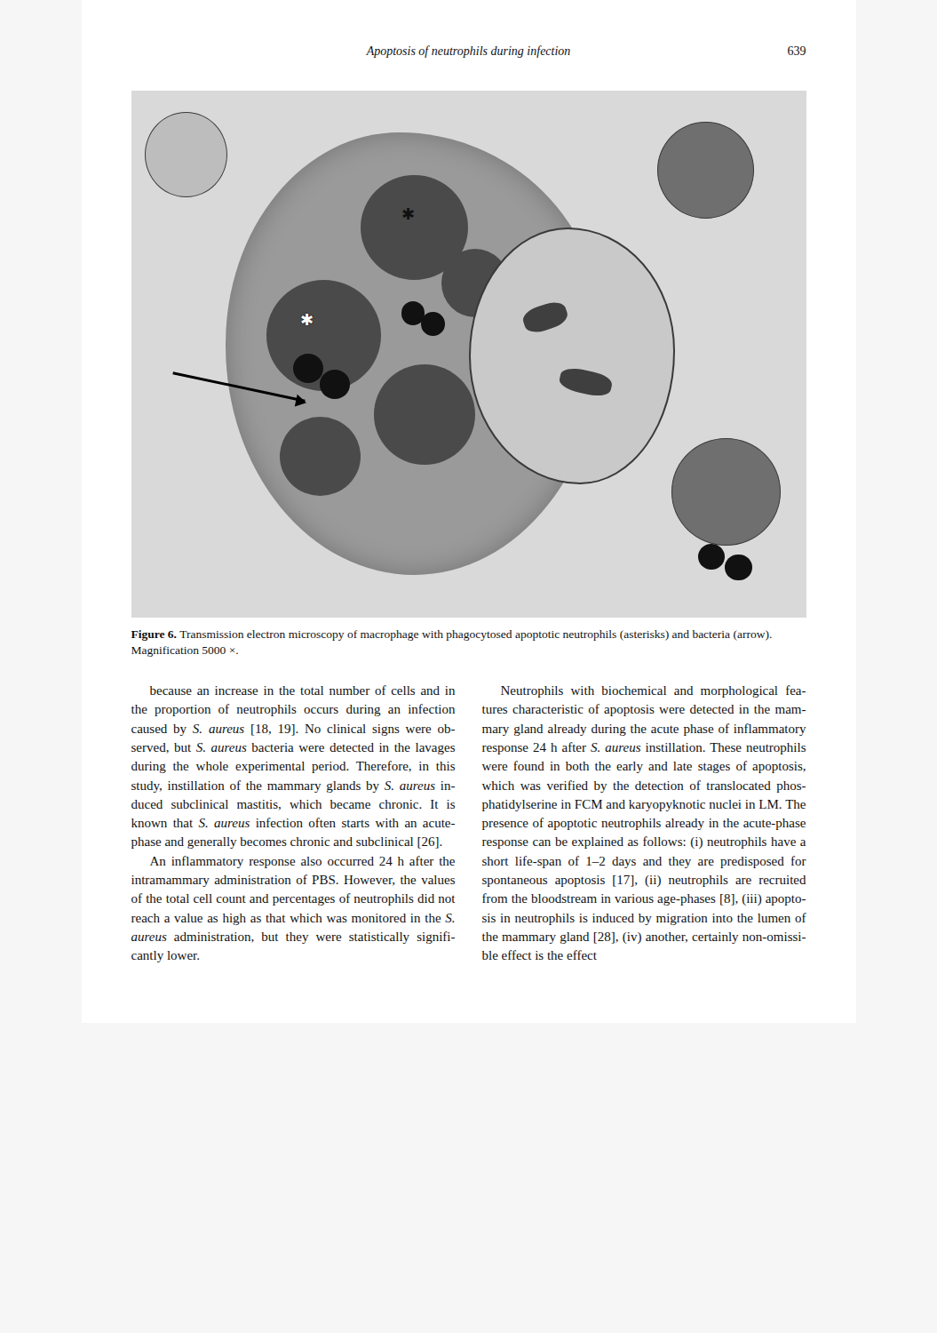Apoptosis of neutrophils during infection 639
✱ ✱
Figure 6. Transmission electron microscopy of macrophage with phagocytosed apoptotic neutrophils (asterisks) and bacteria (arrow). Magnification 5000 ×.
because an increase in the total number of cells and in the proportion of neutrophils occurs during an infection caused by S. aureus [18, 19]. No clinical signs were observed, but S. aureus bacteria were detected in the lavages during the whole experimental period. Therefore, in this study, instillation of the mammary glands by S. aureus induced subclinical mastitis, which became chronic. It is known that S. aureus infection often starts with an acute-phase and generally becomes chronic and subclinical [26].
An inflammatory response also occurred 24 h after the intramammary administration of PBS. However, the values of the total cell count and percentages of neutrophils did not reach a value as high as that which was monitored in the S. aureus administration, but they were statistically significantly lower.
Neutrophils with biochemical and morphological features characteristic of apoptosis were detected in the mammary gland already during the acute phase of inflammatory response 24 h after S. aureus instillation. These neutrophils were found in both the early and late stages of apoptosis, which was verified by the detection of translocated phosphatidylserine in FCM and karyopyknotic nuclei in LM. The presence of apoptotic neutrophils already in the acute-phase response can be explained as follows: (i) neutrophils have a short life-span of 1–2 days and they are predisposed for spontaneous apoptosis [17], (ii) neutrophils are recruited from the bloodstream in various age-phases [8], (iii) apoptosis in neutrophils is induced by migration into the lumen of the mammary gland [28], (iv) another, certainly non-omissible effect is the effect